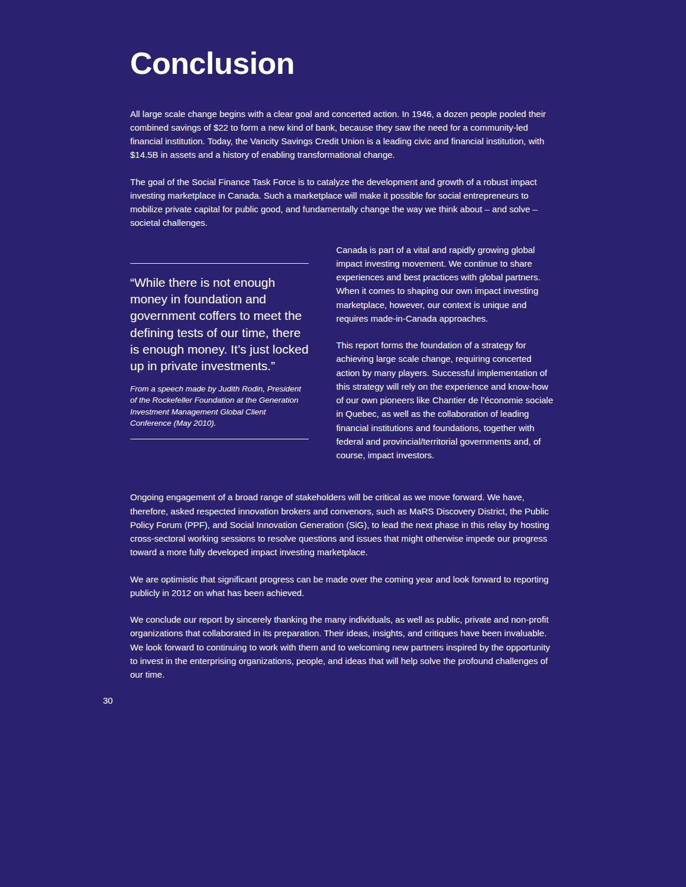Conclusion
All large scale change begins with a clear goal and concerted action. In 1946, a dozen people pooled their combined savings of $22 to form a new kind of bank, because they saw the need for a community-led financial institution. Today, the Vancity Savings Credit Union is a leading civic and financial institution, with $14.5B in assets and a history of enabling transformational change.
The goal of the Social Finance Task Force is to catalyze the development and growth of a robust impact investing marketplace in Canada. Such a marketplace will make it possible for social entrepreneurs to mobilize private capital for public good, and fundamentally change the way we think about – and solve – societal challenges.
“While there is not enough money in foundation and government coffers to meet the defining tests of our time, there is enough money. It’s just locked up in private investments.”
From a speech made by Judith Rodin, President of the Rockefeller Foundation at the Generation Investment Management Global Client Conference (May 2010).
Canada is part of a vital and rapidly growing global impact investing movement. We continue to share experiences and best practices with global partners. When it comes to shaping our own impact investing marketplace, however, our context is unique and requires made-in-Canada approaches.
This report forms the foundation of a strategy for achieving large scale change, requiring concerted action by many players. Successful implementation of this strategy will rely on the experience and know-how of our own pioneers like Chantier de l’économie sociale in Quebec, as well as the collaboration of leading financial institutions and foundations, together with federal and provincial/territorial governments and, of course, impact investors.
Ongoing engagement of a broad range of stakeholders will be critical as we move forward. We have, therefore, asked respected innovation brokers and convenors, such as MaRS Discovery District, the Public Policy Forum (PPF), and Social Innovation Generation (SiG), to lead the next phase in this relay by hosting cross-sectoral working sessions to resolve questions and issues that might otherwise impede our progress toward a more fully developed impact investing marketplace.
We are optimistic that significant progress can be made over the coming year and look forward to reporting publicly in 2012 on what has been achieved.
We conclude our report by sincerely thanking the many individuals, as well as public, private and non-profit organizations that collaborated in its preparation. Their ideas, insights, and critiques have been invaluable. We look forward to continuing to work with them and to welcoming new partners inspired by the opportunity to invest in the enterprising organiza­tions, people, and ideas that will help solve the profound challenges of our time.
30